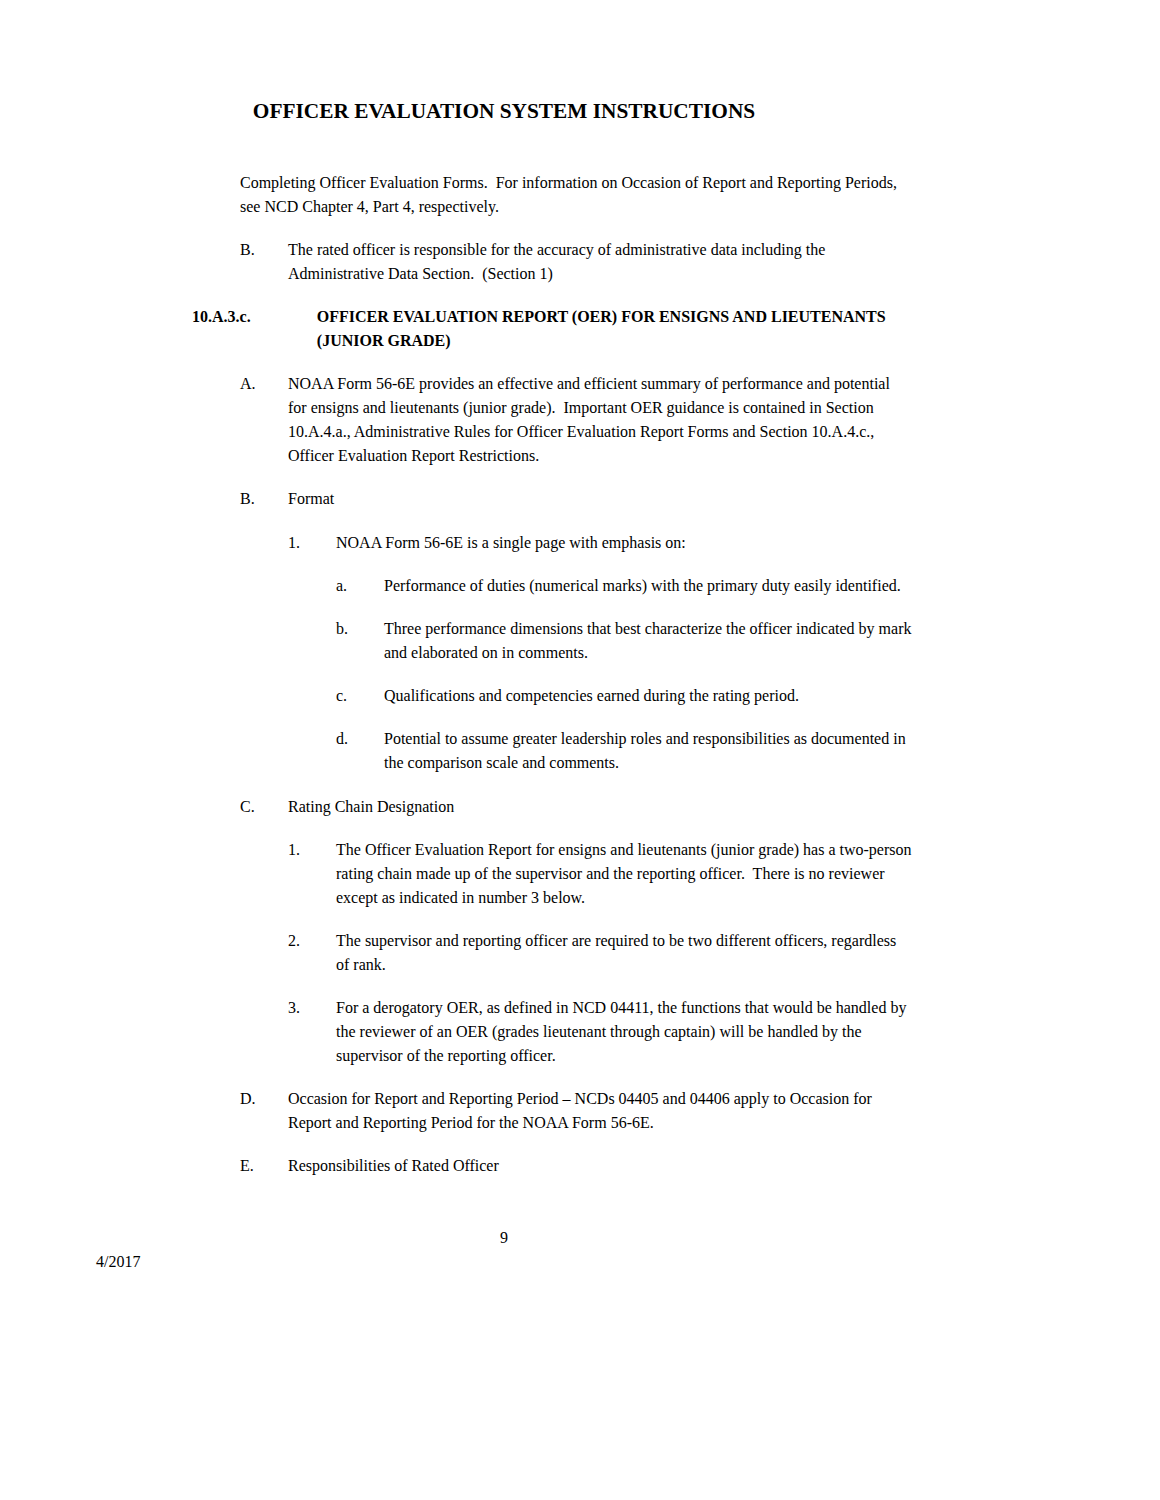OFFICER EVALUATION SYSTEM INSTRUCTIONS
Completing Officer Evaluation Forms. For information on Occasion of Report and Reporting Periods, see NCD Chapter 4, Part 4, respectively.
B.
The rated officer is responsible for the accuracy of administrative data including the Administrative Data Section. (Section 1)
10.A.3.c.
OFFICER EVALUATION REPORT (OER) FOR ENSIGNS AND LIEUTENANTS (JUNIOR GRADE)
A.
NOAA Form 56-6E provides an effective and efficient summary of performance and potential for ensigns and lieutenants (junior grade). Important OER guidance is contained in Section 10.A.4.a., Administrative Rules for Officer Evaluation Report Forms and Section 10.A.4.c., Officer Evaluation Report Restrictions.
B.
Format
1.
NOAA Form 56-6E is a single page with emphasis on:
a.
Performance of duties (numerical marks) with the primary duty easily identified.
b.
Three performance dimensions that best characterize the officer indicated by mark and elaborated on in comments.
c.
Qualifications and competencies earned during the rating period.
d.
Potential to assume greater leadership roles and responsibilities as documented in the comparison scale and comments.
C.
Rating Chain Designation
1.
The Officer Evaluation Report for ensigns and lieutenants (junior grade) has a two-person rating chain made up of the supervisor and the reporting officer. There is no reviewer except as indicated in number 3 below.
2.
The supervisor and reporting officer are required to be two different officers, regardless of rank.
3.
For a derogatory OER, as defined in NCD 04411, the functions that would be handled by the reviewer of an OER (grades lieutenant through captain) will be handled by the supervisor of the reporting officer.
D.
Occasion for Report and Reporting Period – NCDs 04405 and 04406 apply to Occasion for Report and Reporting Period for the NOAA Form 56-6E.
E.
Responsibilities of Rated Officer
9
4/2017